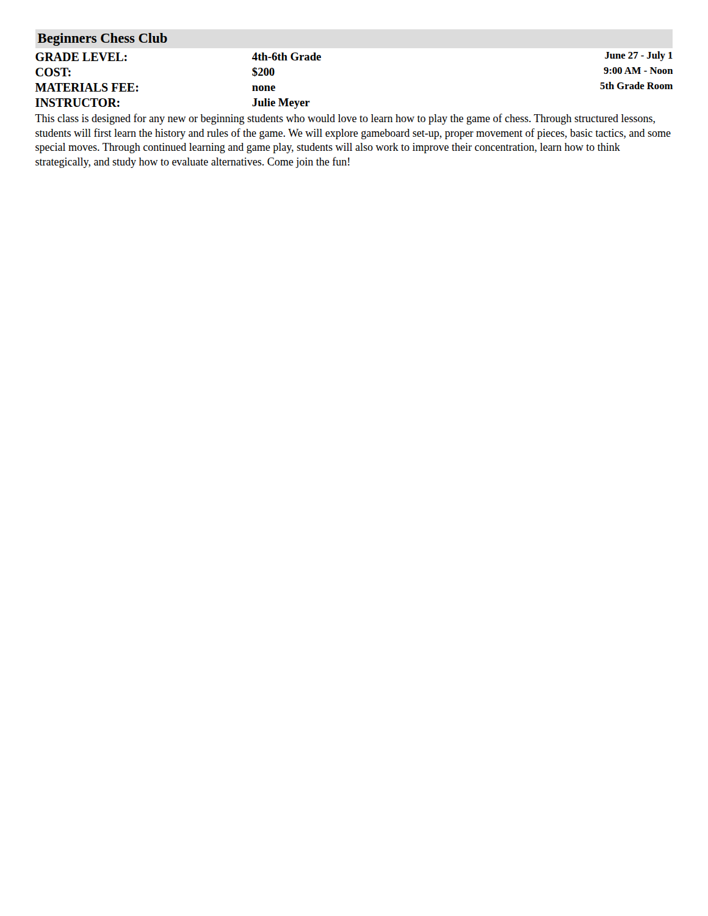Beginners Chess Club
| GRADE LEVEL: | 4th-6th Grade | June 27 - July 1 |
| COST: | $200 | 9:00 AM - Noon |
| MATERIALS FEE: | none | 5th Grade Room |
| INSTRUCTOR: | Julie Meyer | |
This class is designed for any new or beginning students who would love to learn how to play the game of chess. Through structured lessons, students will first learn the history and rules of the game. We will explore gameboard set-up, proper movement of pieces, basic tactics, and some special moves. Through continued learning and game play, students will also work to improve their concentration, learn how to think strategically, and study how to evaluate alternatives. Come join the fun!